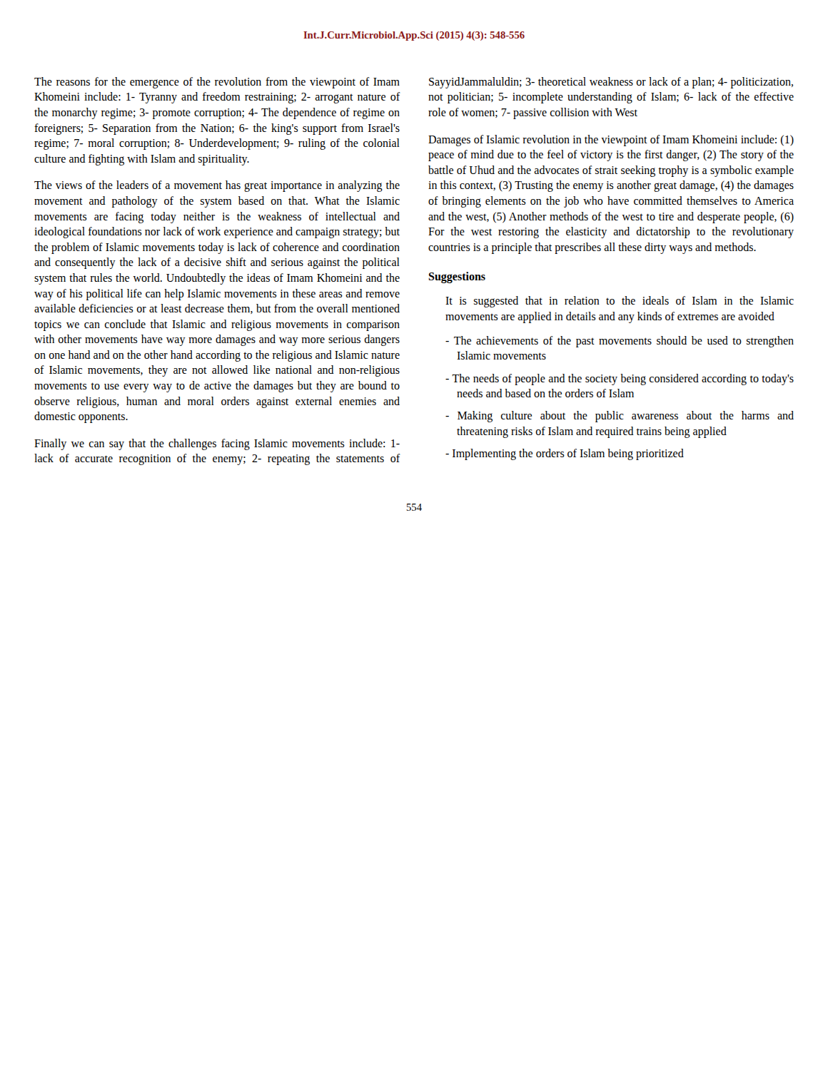Int.J.Curr.Microbiol.App.Sci (2015) 4(3): 548-556
The reasons for the emergence of the revolution from the viewpoint of Imam Khomeini include: 1- Tyranny and freedom restraining; 2- arrogant nature of the monarchy regime; 3- promote corruption; 4- The dependence of regime on foreigners; 5- Separation from the Nation; 6- the king's support from Israel's regime; 7- moral corruption; 8- Underdevelopment; 9- ruling of the colonial culture and fighting with Islam and spirituality.
The views of the leaders of a movement has great importance in analyzing the movement and pathology of the system based on that. What the Islamic movements are facing today neither is the weakness of intellectual and ideological foundations nor lack of work experience and campaign strategy; but the problem of Islamic movements today is lack of coherence and coordination and consequently the lack of a decisive shift and serious against the political system that rules the world. Undoubtedly the ideas of Imam Khomeini and the way of his political life can help Islamic movements in these areas and remove available deficiencies or at least decrease them, but from the overall mentioned topics we can conclude that Islamic and religious movements in comparison with other movements have way more damages and way more serious dangers on one hand and on the other hand according to the religious and Islamic nature of Islamic movements, they are not allowed like national and non-religious movements to use every way to de active the damages but they are bound to observe religious, human and moral orders against external enemies and domestic opponents.
Finally we can say that the challenges facing Islamic movements include: 1- lack of accurate recognition of the enemy; 2- repeating the statements of SayyidJammaluldin; 3- theoretical weakness or lack of a plan; 4- politicization, not politician; 5- incomplete understanding of Islam; 6- lack of the effective role of women; 7- passive collision with West
Damages of Islamic revolution in the viewpoint of Imam Khomeini include: (1) peace of mind due to the feel of victory is the first danger, (2) The story of the battle of Uhud and the advocates of strait seeking trophy is a symbolic example in this context, (3) Trusting the enemy is another great damage, (4) the damages of bringing elements on the job who have committed themselves to America and the west, (5) Another methods of the west to tire and desperate people, (6) For the west restoring the elasticity and dictatorship to the revolutionary countries is a principle that prescribes all these dirty ways and methods.
Suggestions
It is suggested that in relation to the ideals of Islam in the Islamic movements are applied in details and any kinds of extremes are avoided
The achievements of the past movements should be used to strengthen Islamic movements
The needs of people and the society being considered according to today's needs and based on the orders of Islam
Making culture about the public awareness about the harms and threatening risks of Islam and required trains being applied
Implementing the orders of Islam being prioritized
554